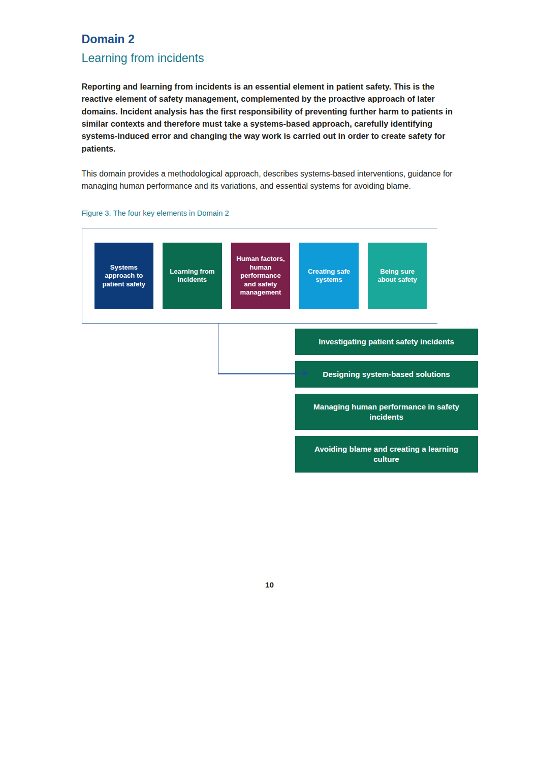Domain 2
Learning from incidents
Reporting and learning from incidents is an essential element in patient safety. This is the reactive element of safety management, complemented by the proactive approach of later domains. Incident analysis has the first responsibility of preventing further harm to patients in similar contexts and therefore must take a systems-based approach, carefully identifying systems-induced error and changing the way work is carried out in order to create safety for patients.
This domain provides a methodological approach, describes systems-based interventions, guidance for managing human performance and its variations, and essential systems for avoiding blame.
Figure 3. The four key elements in Domain 2
Systems approach to patient safety
Learning from incidents
Human factors, human performance and safety management
Creating safe systems
Being sure about safety
Investigating patient safety incidents
Designing system-based solutions
Managing human performance in safety incidents
Avoiding blame and creating a learning culture
10